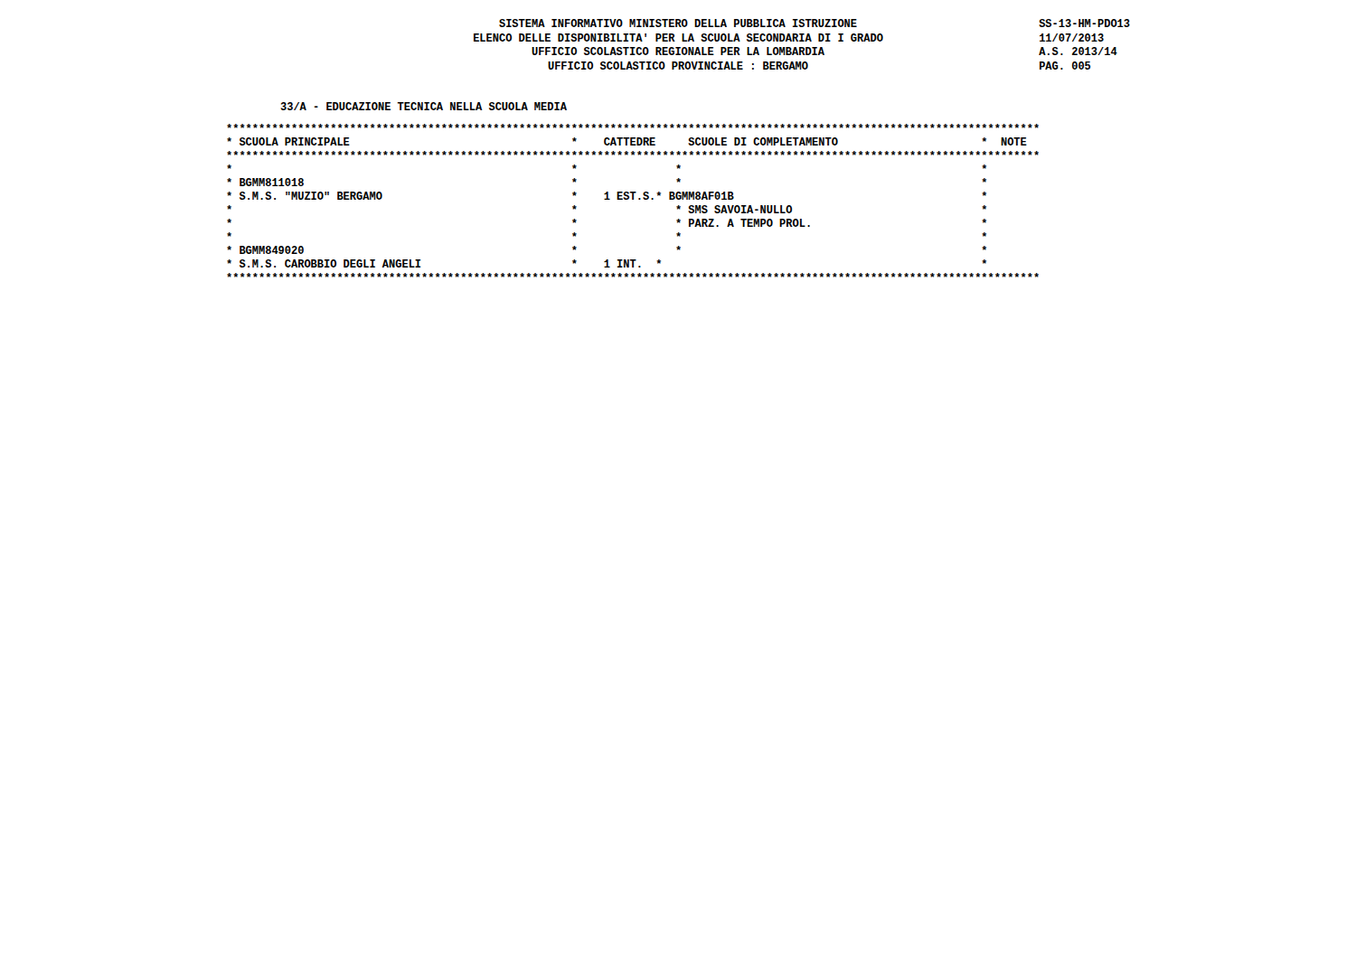SISTEMA INFORMATIVO MINISTERO DELLA PUBBLICA ISTRUZIONE
ELENCO DELLE DISPONIBILITA' PER LA SCUOLA SECONDARIA DI I GRADO
UFFICIO SCOLASTICO REGIONALE PER LA LOMBARDIA
UFFICIO SCOLASTICO PROVINCIALE : BERGAMO
SS-13-HM-PDO13 11/07/2013 A.S. 2013/14 PAG. 005
33/A - EDUCAZIONE TECNICA NELLA SCUOLA MEDIA
*****************************************************************************************************************************
* SCUOLA PRINCIPALE                                  *    CATTEDRE     SCUOLE DI COMPLETAMENTO                      *  NOTE
*****************************************************************************************************************************
*                                                    *               *                                              *
* BGMM811018                                         *               *                                              *
* S.M.S. "MUZIO" BERGAMO                             *    1 EST.S.* BGMM8AF01B                                      *
*                                                    *               * SMS SAVOIA-NULLO                             *
*                                                    *               * PARZ. A TEMPO PROL.                          *
*                                                    *               *                                              *
* BGMM849020                                         *               *                                              *
* S.M.S. CAROBBIO DEGLI ANGELI                       *    1 INT.  *                                                 *
*****************************************************************************************************************************